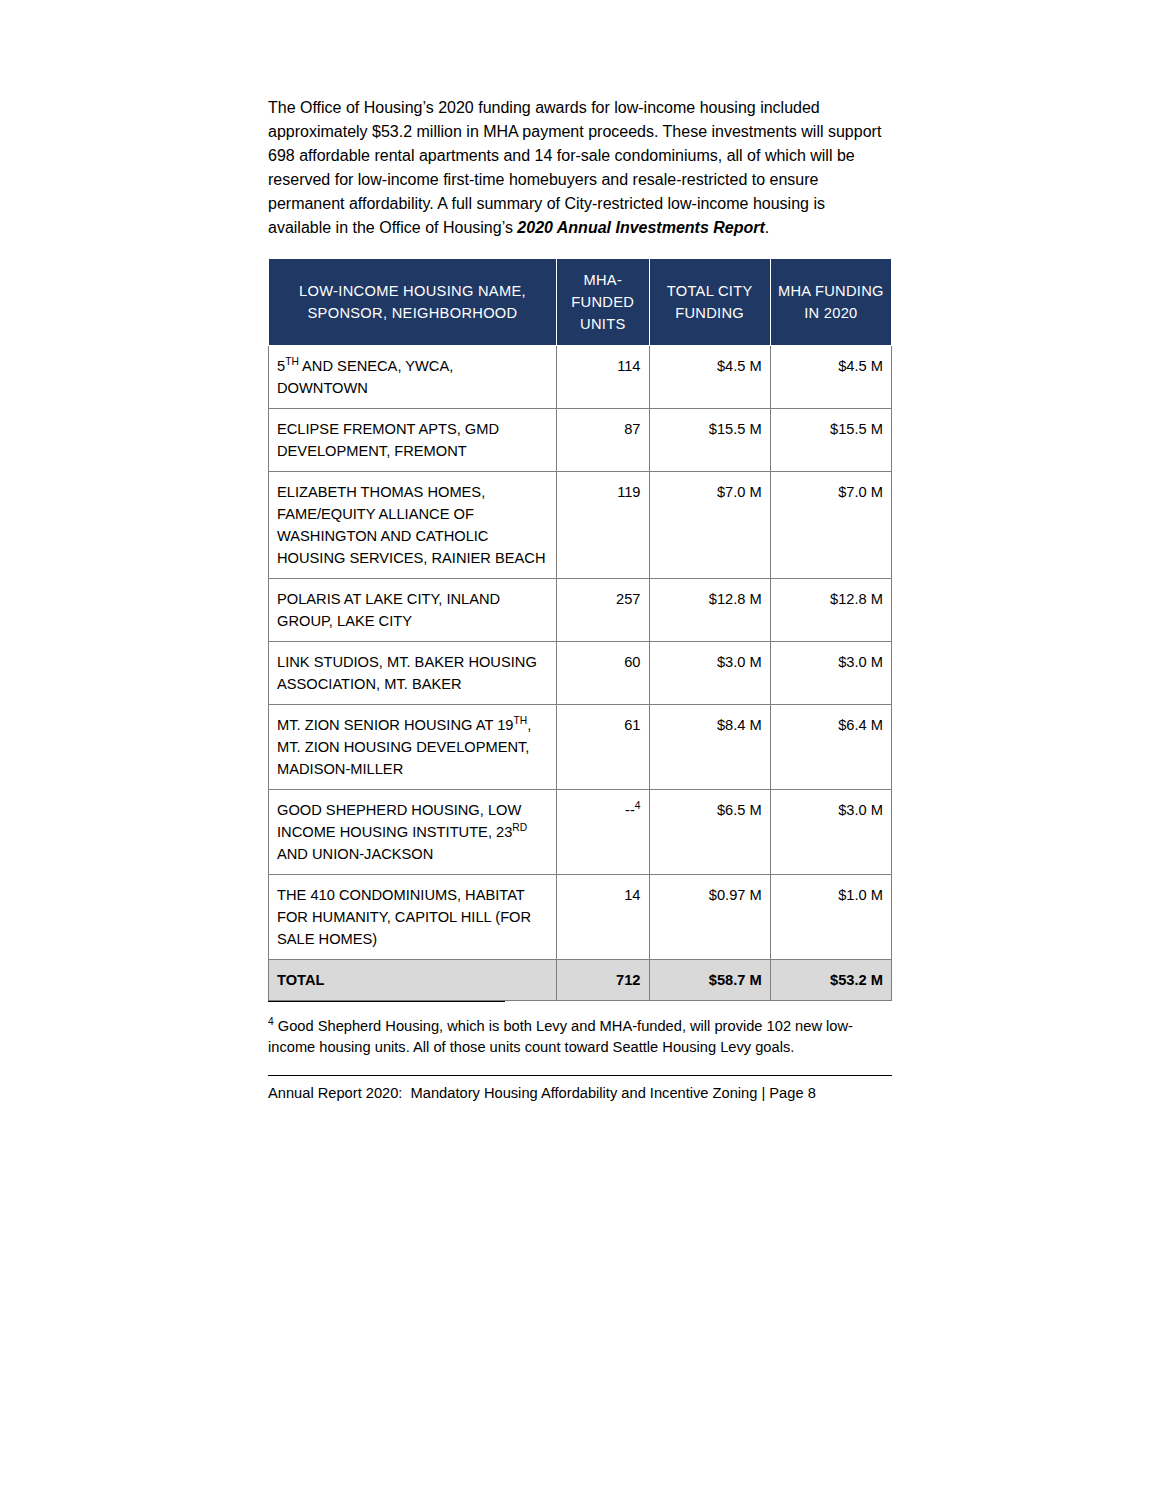The Office of Housing’s 2020 funding awards for low-income housing included approximately $53.2 million in MHA payment proceeds. These investments will support 698 affordable rental apartments and 14 for-sale condominiums, all of which will be reserved for low-income first-time homebuyers and resale-restricted to ensure permanent affordability. A full summary of City-restricted low-income housing is available in the Office of Housing’s 2020 Annual Investments Report.
| LOW-INCOME HOUSING NAME, SPONSOR, NEIGHBORHOOD | MHA-FUNDED UNITS | TOTAL CITY FUNDING | MHA FUNDING IN 2020 |
| --- | --- | --- | --- |
| 5 TH AND SENECA, YWCA, DOWNTOWN | 114 | $4.5 M | $4.5 M |
| ECLIPSE FREMONT APTS, GMD DEVELOPMENT, FREMONT | 87 | $15.5 M | $15.5 M |
| ELIZABETH THOMAS HOMES, FAME/EQUITY ALLIANCE OF WASHINGTON AND CATHOLIC HOUSING SERVICES, RAINIER BEACH | 119 | $7.0 M | $7.0 M |
| POLARIS AT LAKE CITY, INLAND GROUP, LAKE CITY | 257 | $12.8 M | $12.8 M |
| LINK STUDIOS, MT. BAKER HOUSING ASSOCIATION, MT. BAKER | 60 | $3.0 M | $3.0 M |
| MT. ZION SENIOR HOUSING AT 19 TH , MT. ZION HOUSING DEVELOPMENT, MADISON-MILLER | 61 | $8.4 M | $6.4 M |
| GOOD SHEPHERD HOUSING, LOW INCOME HOUSING INSTITUTE, 23 RD AND UNION-JACKSON | -- 4 | $6.5 M | $3.0 M |
| THE 410 CONDOMINIUMS, HABITAT FOR HUMANITY, CAPITOL HILL (FOR SALE HOMES) | 14 | $0.97 M | $1.0 M |
| TOTAL | 712 | $58.7 M | $53.2 M |
4 Good Shepherd Housing, which is both Levy and MHA-funded, will provide 102 new low-income housing units. All of those units count toward Seattle Housing Levy goals.
Annual Report 2020: Mandatory Housing Affordability and Incentive Zoning | Page 8